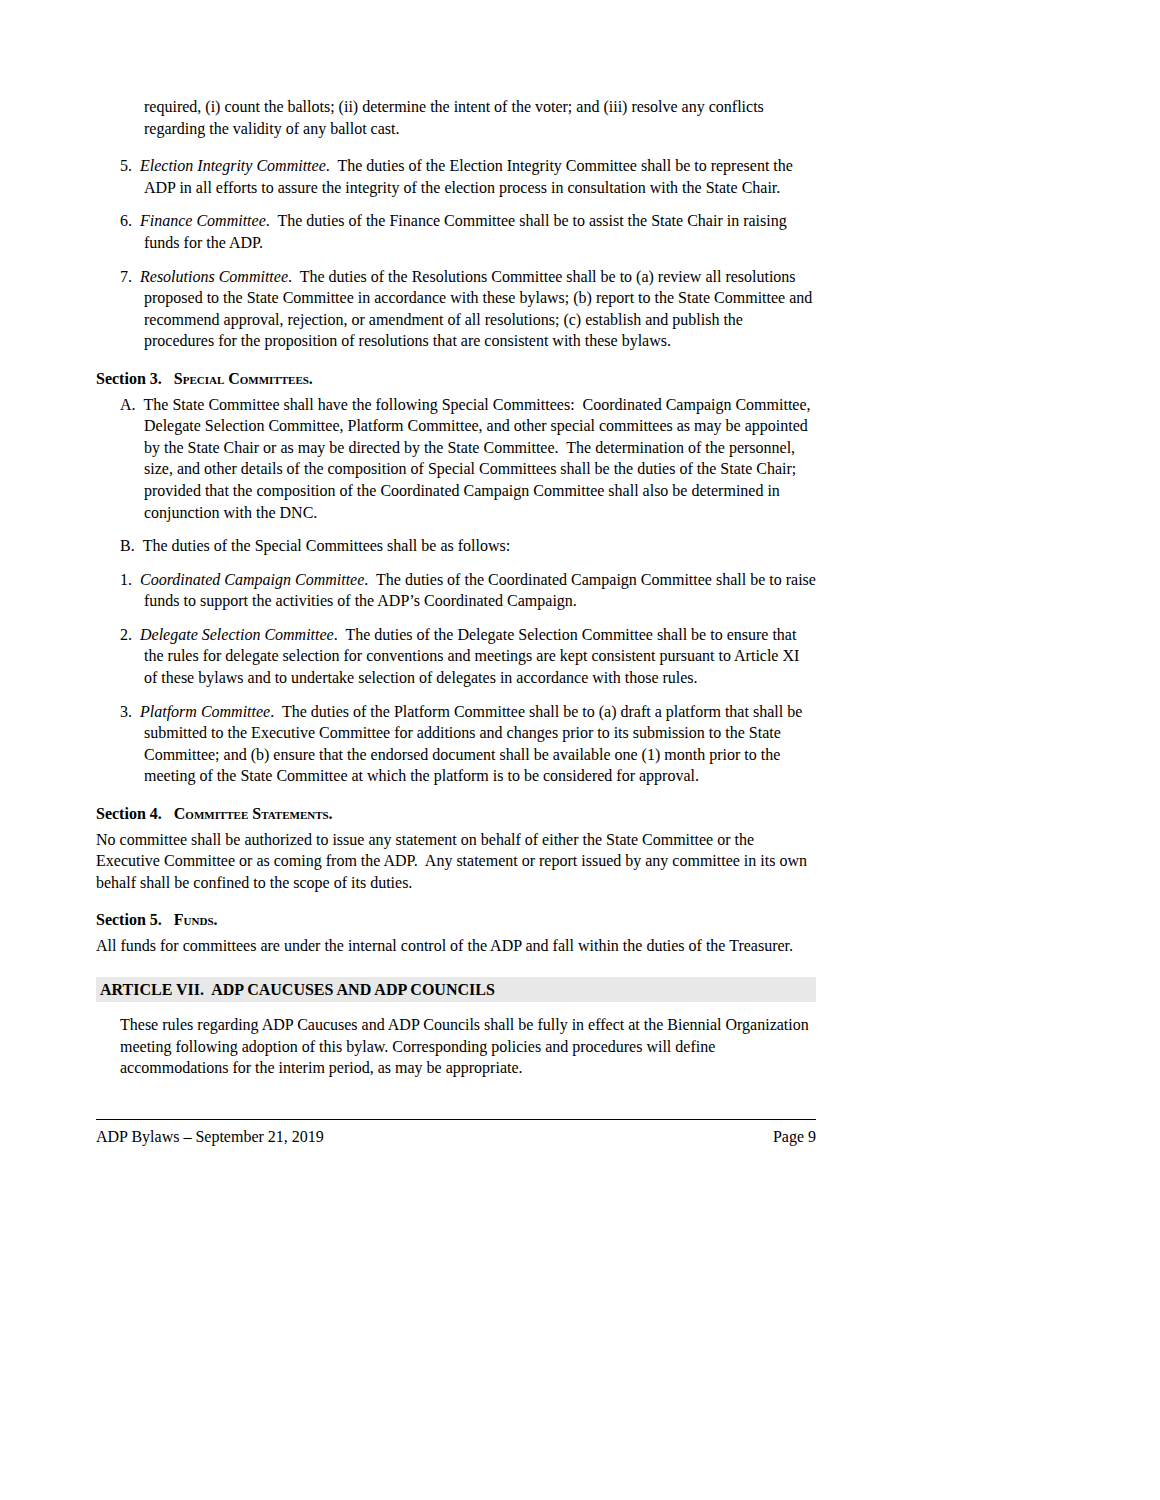required, (i) count the ballots; (ii) determine the intent of the voter; and (iii) resolve any conflicts regarding the validity of any ballot cast.
5. Election Integrity Committee. The duties of the Election Integrity Committee shall be to represent the ADP in all efforts to assure the integrity of the election process in consultation with the State Chair.
6. Finance Committee. The duties of the Finance Committee shall be to assist the State Chair in raising funds for the ADP.
7. Resolutions Committee. The duties of the Resolutions Committee shall be to (a) review all resolutions proposed to the State Committee in accordance with these bylaws; (b) report to the State Committee and recommend approval, rejection, or amendment of all resolutions; (c) establish and publish the procedures for the proposition of resolutions that are consistent with these bylaws.
Section 3. Special Committees.
A. The State Committee shall have the following Special Committees: Coordinated Campaign Committee, Delegate Selection Committee, Platform Committee, and other special committees as may be appointed by the State Chair or as may be directed by the State Committee. The determination of the personnel, size, and other details of the composition of Special Committees shall be the duties of the State Chair; provided that the composition of the Coordinated Campaign Committee shall also be determined in conjunction with the DNC.
B. The duties of the Special Committees shall be as follows:
1. Coordinated Campaign Committee. The duties of the Coordinated Campaign Committee shall be to raise funds to support the activities of the ADP’s Coordinated Campaign.
2. Delegate Selection Committee. The duties of the Delegate Selection Committee shall be to ensure that the rules for delegate selection for conventions and meetings are kept consistent pursuant to Article XI of these bylaws and to undertake selection of delegates in accordance with those rules.
3. Platform Committee. The duties of the Platform Committee shall be to (a) draft a platform that shall be submitted to the Executive Committee for additions and changes prior to its submission to the State Committee; and (b) ensure that the endorsed document shall be available one (1) month prior to the meeting of the State Committee at which the platform is to be considered for approval.
Section 4. Committee Statements.
No committee shall be authorized to issue any statement on behalf of either the State Committee or the Executive Committee or as coming from the ADP. Any statement or report issued by any committee in its own behalf shall be confined to the scope of its duties.
Section 5. Funds.
All funds for committees are under the internal control of the ADP and fall within the duties of the Treasurer.
ARTICLE VII. ADP CAUCUSES AND ADP COUNCILS
These rules regarding ADP Caucuses and ADP Councils shall be fully in effect at the Biennial Organization meeting following adoption of this bylaw. Corresponding policies and procedures will define accommodations for the interim period, as may be appropriate.
ADP Bylaws – September 21, 2019 Page 9